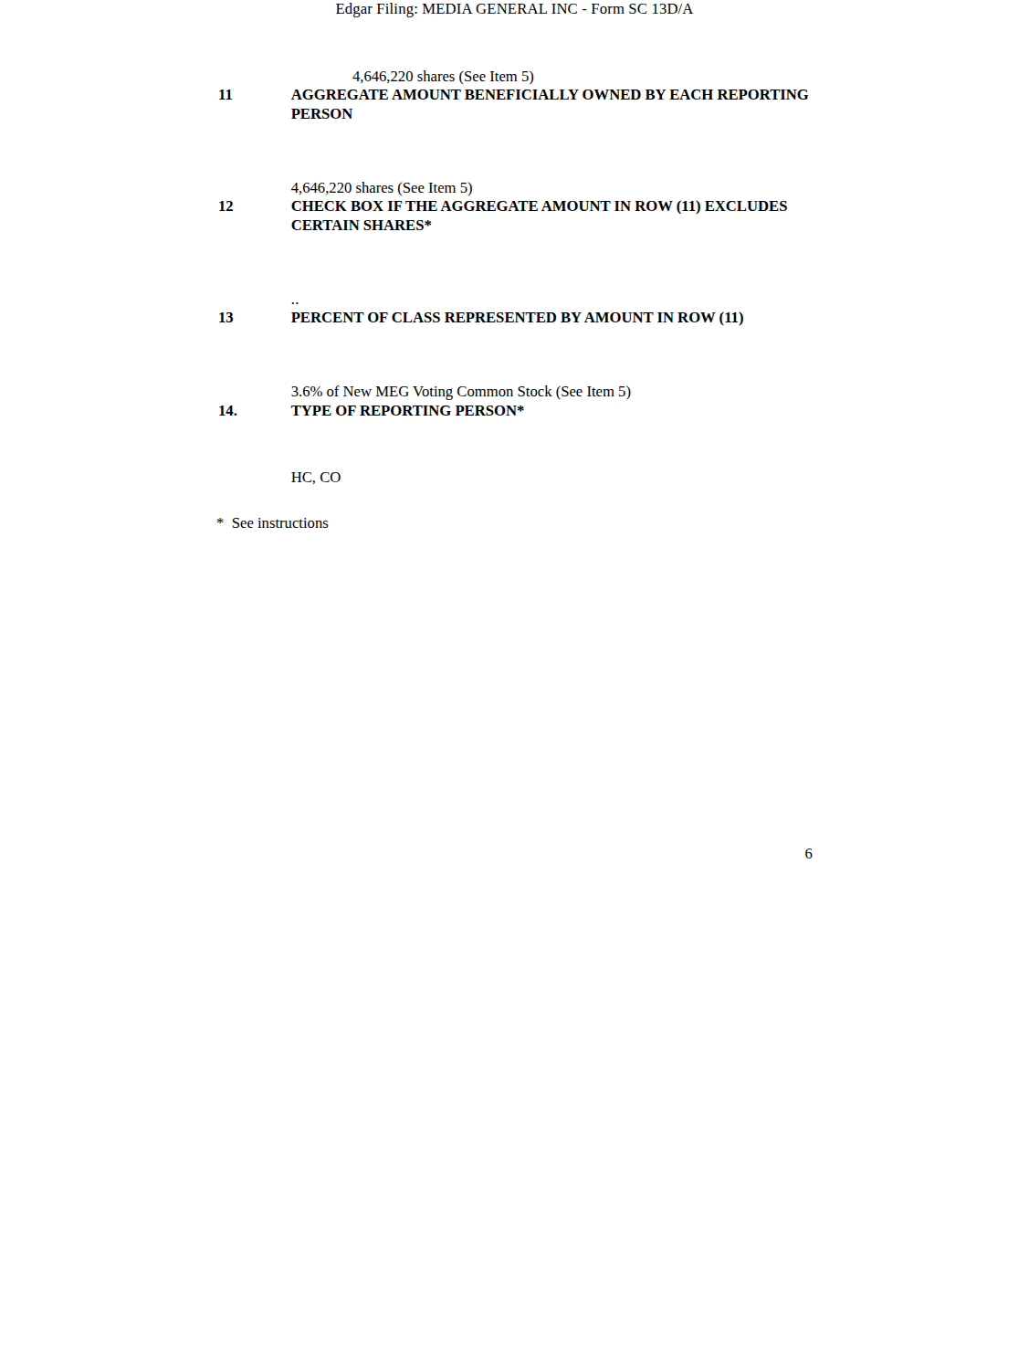Edgar Filing: MEDIA GENERAL INC - Form SC 13D/A
4,646,220 shares (See Item 5)
11
AGGREGATE AMOUNT BENEFICIALLY OWNED BY EACH REPORTING PERSON
4,646,220 shares (See Item 5)
12
CHECK BOX IF THE AGGREGATE AMOUNT IN ROW (11) EXCLUDES CERTAIN SHARES*
..
13
PERCENT OF CLASS REPRESENTED BY AMOUNT IN ROW (11)
3.6% of New MEG Voting Common Stock (See Item 5)
14.
TYPE OF REPORTING PERSON*
HC, CO
* See instructions
6